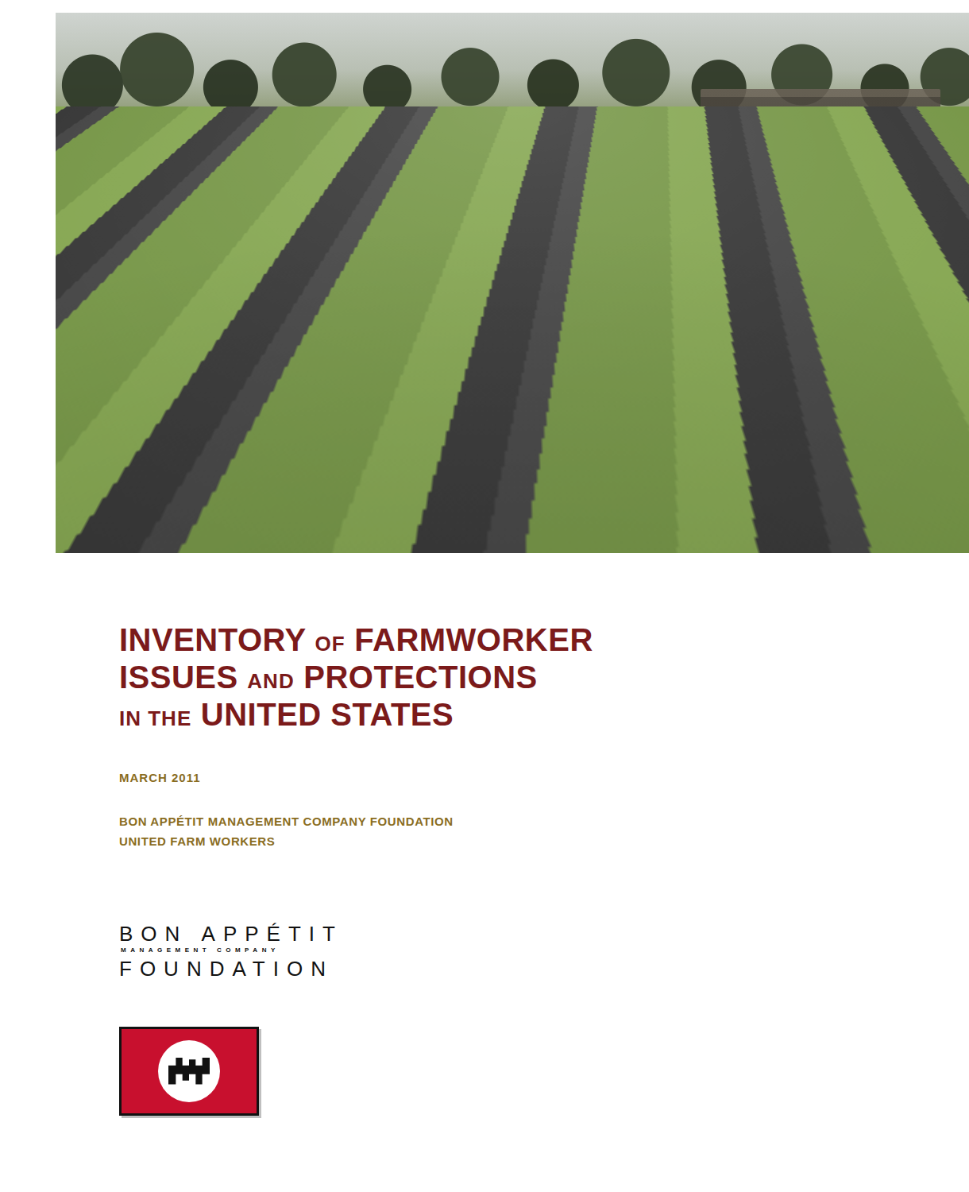Inventory of Farmworker
Issues and Protections
in the United States
March 2011
Bon Appétit Management Company Foundation
United Farm Workers
BON APPÉTIT
MANAGEMENT COMPANY
FOUNDATION